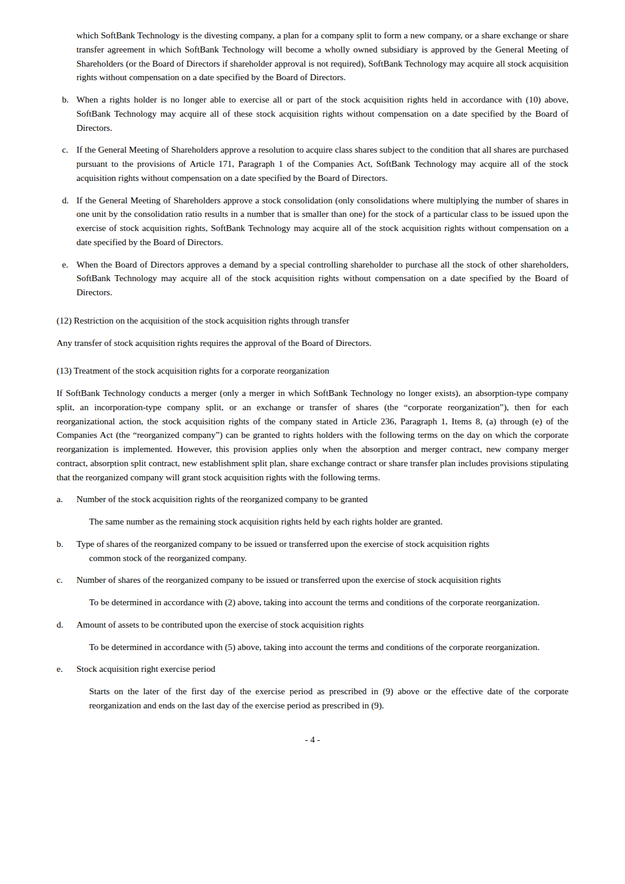which SoftBank Technology is the divesting company, a plan for a company split to form a new company, or a share exchange or share transfer agreement in which SoftBank Technology will become a wholly owned subsidiary is approved by the General Meeting of Shareholders (or the Board of Directors if shareholder approval is not required), SoftBank Technology may acquire all stock acquisition rights without compensation on a date specified by the Board of Directors.
b. When a rights holder is no longer able to exercise all or part of the stock acquisition rights held in accordance with (10) above, SoftBank Technology may acquire all of these stock acquisition rights without compensation on a date specified by the Board of Directors.
c. If the General Meeting of Shareholders approve a resolution to acquire class shares subject to the condition that all shares are purchased pursuant to the provisions of Article 171, Paragraph 1 of the Companies Act, SoftBank Technology may acquire all of the stock acquisition rights without compensation on a date specified by the Board of Directors.
d. If the General Meeting of Shareholders approve a stock consolidation (only consolidations where multiplying the number of shares in one unit by the consolidation ratio results in a number that is smaller than one) for the stock of a particular class to be issued upon the exercise of stock acquisition rights, SoftBank Technology may acquire all of the stock acquisition rights without compensation on a date specified by the Board of Directors.
e. When the Board of Directors approves a demand by a special controlling shareholder to purchase all the stock of other shareholders, SoftBank Technology may acquire all of the stock acquisition rights without compensation on a date specified by the Board of Directors.
(12) Restriction on the acquisition of the stock acquisition rights through transfer
Any transfer of stock acquisition rights requires the approval of the Board of Directors.
(13) Treatment of the stock acquisition rights for a corporate reorganization
If SoftBank Technology conducts a merger (only a merger in which SoftBank Technology no longer exists), an absorption-type company split, an incorporation-type company split, or an exchange or transfer of shares (the “corporate reorganization”), then for each reorganizational action, the stock acquisition rights of the company stated in Article 236, Paragraph 1, Items 8, (a) through (e) of the Companies Act (the “reorganized company”) can be granted to rights holders with the following terms on the day on which the corporate reorganization is implemented. However, this provision applies only when the absorption and merger contract, new company merger contract, absorption split contract, new establishment split plan, share exchange contract or share transfer plan includes provisions stipulating that the reorganized company will grant stock acquisition rights with the following terms.
a. Number of the stock acquisition rights of the reorganized company to be granted
The same number as the remaining stock acquisition rights held by each rights holder are granted.
b. Type of shares of the reorganized company to be issued or transferred upon the exercise of stock acquisition rights
common stock of the reorganized company.
c. Number of shares of the reorganized company to be issued or transferred upon the exercise of stock acquisition rights
To be determined in accordance with (2) above, taking into account the terms and conditions of the corporate reorganization.
d. Amount of assets to be contributed upon the exercise of stock acquisition rights
To be determined in accordance with (5) above, taking into account the terms and conditions of the corporate reorganization.
e. Stock acquisition right exercise period
Starts on the later of the first day of the exercise period as prescribed in (9) above or the effective date of the corporate reorganization and ends on the last day of the exercise period as prescribed in (9).
- 4 -